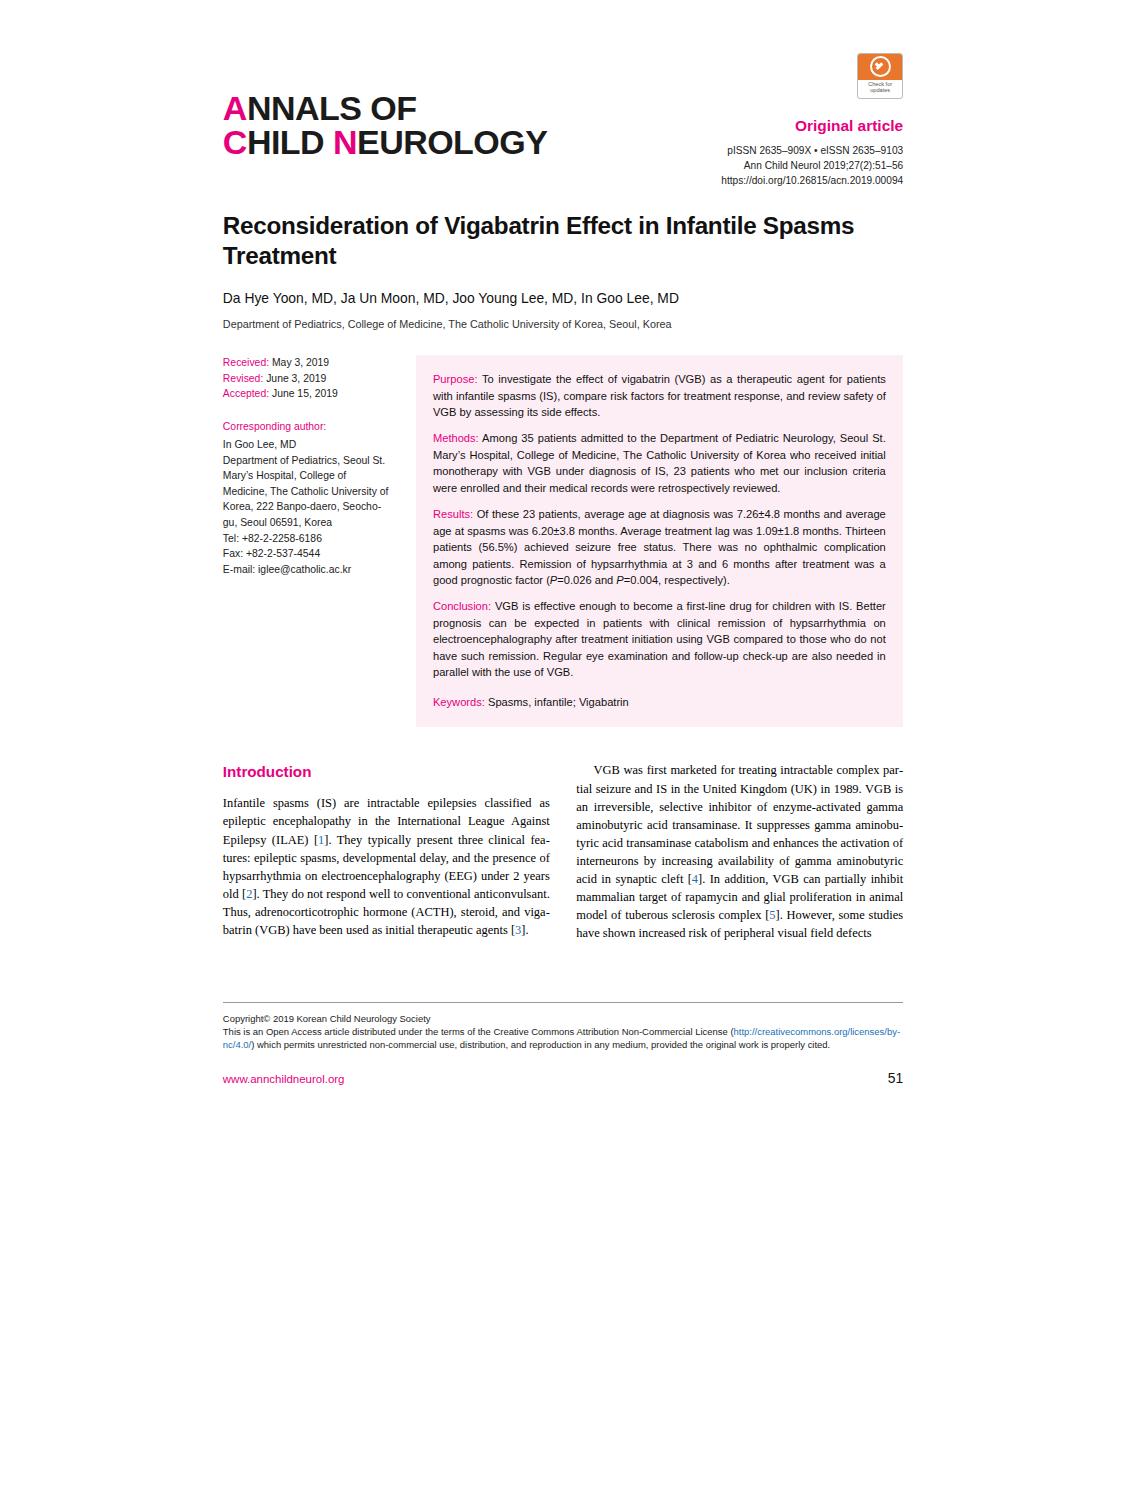ANNALS OF
CHILD NEUROLOGY
Check for
updates
Original article
pISSN 2635–909X • eISSN 2635–9103
Ann Child Neurol 2019;27(2):51–56
https://doi.org/10.26815/acn.2019.00094
Reconsideration of Vigabatrin Effect in Infantile Spasms
Treatment
Da Hye Yoon, MD, Ja Un Moon, MD, Joo Young Lee, MD, In Goo Lee, MD
Department of Pediatrics, College of Medicine, The Catholic University of Korea, Seoul, Korea
Received: May 3, 2019
Revised: June 3, 2019
Accepted: June 15, 2019
Corresponding author:
In Goo Lee, MD
Department of Pediatrics, Seoul St.
Mary’s Hospital, College of
Medicine, The Catholic University of
Korea, 222 Banpo-daero, Seocho-
gu, Seoul 06591, Korea
Tel: +82-2-2258-6186
Fax: +82-2-537-4544
E-mail: iglee@catholic.ac.kr
Purpose: To investigate the effect of vigabatrin (VGB) as a therapeutic agent for patients with infantile spasms (IS), compare risk factors for treatment response, and review safety of VGB by assessing its side effects.
Methods: Among 35 patients admitted to the Department of Pediatric Neurology, Seoul St. Mary’s Hospital, College of Medicine, The Catholic University of Korea who received initial monotherapy with VGB under diagnosis of IS, 23 patients who met our inclusion criteria were enrolled and their medical records were retrospectively reviewed.
Results: Of these 23 patients, average age at diagnosis was 7.26±4.8 months and average age at spasms was 6.20±3.8 months. Average treatment lag was 1.09±1.8 months. Thirteen patients (56.5%) achieved seizure free status. There was no ophthalmic complication among patients. Remission of hypsarrhythmia at 3 and 6 months after treatment was a good prognostic factor (P=0.026 and P=0.004, respectively).
Conclusion: VGB is effective enough to become a first-line drug for children with IS. Better prognosis can be expected in patients with clinical remission of hypsarrhythmia on electroencephalography after treatment initiation using VGB compared to those who do not have such remission. Regular eye examination and follow-up check-up are also needed in parallel with the use of VGB.
Keywords: Spasms, infantile; Vigabatrin
Introduction
Infantile spasms (IS) are intractable epilepsies classified as epileptic encephalopathy in the International League Against Epilepsy (ILAE) [1]. They typically present three clinical features: epileptic spasms, developmental delay, and the presence of hypsarrhythmia on electroencephalography (EEG) under 2 years old [2]. They do not respond well to conventional anticonvulsant. Thus, adrenocorticotrophic hormone (ACTH), steroid, and vigabatrin (VGB) have been used as initial therapeutic agents [3].
VGB was first marketed for treating intractable complex partial seizure and IS in the United Kingdom (UK) in 1989. VGB is an irreversible, selective inhibitor of enzyme-activated gamma aminobutyric acid transaminase. It suppresses gamma aminobutyric acid transaminase catabolism and enhances the activation of interneurons by increasing availability of gamma aminobutyric acid in synaptic cleft [4]. In addition, VGB can partially inhibit mammalian target of rapamycin and glial proliferation in animal model of tuberous sclerosis complex [5]. However, some studies have shown increased risk of peripheral visual field defects
Copyright© 2019 Korean Child Neurology Society
This is an Open Access article distributed under the terms of the Creative Commons Attribution Non-Commercial License (http://creativecommons.org/licenses/by-nc/4.0/) which permits unrestricted non-commercial use, distribution, and reproduction in any medium, provided the original work is properly cited.
www.annchildneurol.org
51